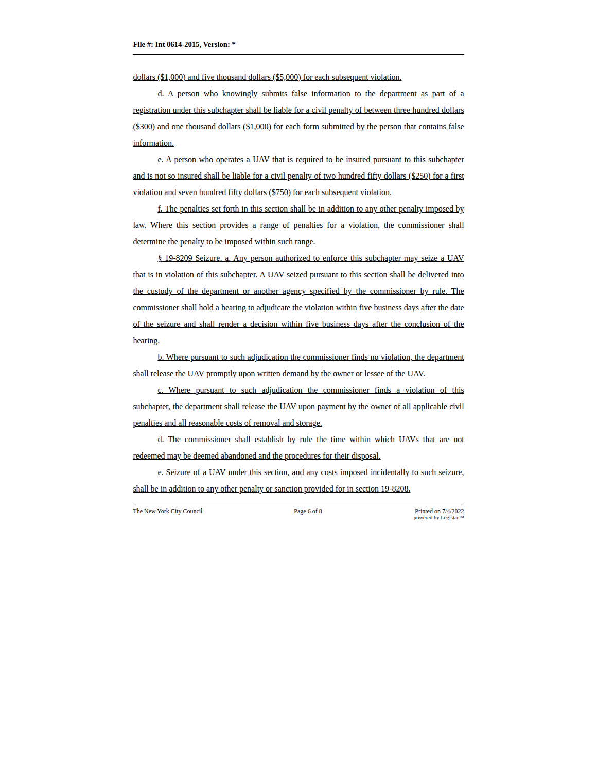File #: Int 0614-2015, Version: *
dollars ($1,000) and five thousand dollars ($5,000) for each subsequent violation.
d. A person who knowingly submits false information to the department as part of a registration under this subchapter shall be liable for a civil penalty of between three hundred dollars ($300) and one thousand dollars ($1,000) for each form submitted by the person that contains false information.
e. A person who operates a UAV that is required to be insured pursuant to this subchapter and is not so insured shall be liable for a civil penalty of two hundred fifty dollars ($250) for a first violation and seven hundred fifty dollars ($750) for each subsequent violation.
f. The penalties set forth in this section shall be in addition to any other penalty imposed by law. Where this section provides a range of penalties for a violation, the commissioner shall determine the penalty to be imposed within such range.
§ 19-8209 Seizure. a. Any person authorized to enforce this subchapter may seize a UAV that is in violation of this subchapter. A UAV seized pursuant to this section shall be delivered into the custody of the department or another agency specified by the commissioner by rule. The commissioner shall hold a hearing to adjudicate the violation within five business days after the date of the seizure and shall render a decision within five business days after the conclusion of the hearing.
b. Where pursuant to such adjudication the commissioner finds no violation, the department shall release the UAV promptly upon written demand by the owner or lessee of the UAV.
c. Where pursuant to such adjudication the commissioner finds a violation of this subchapter, the department shall release the UAV upon payment by the owner of all applicable civil penalties and all reasonable costs of removal and storage.
d. The commissioner shall establish by rule the time within which UAVs that are not redeemed may be deemed abandoned and the procedures for their disposal.
e. Seizure of a UAV under this section, and any costs imposed incidentally to such seizure, shall be in addition to any other penalty or sanction provided for in section 19-8208.
The New York City Council
Page 6 of 8
Printed on 7/4/2022 powered by Legistar™